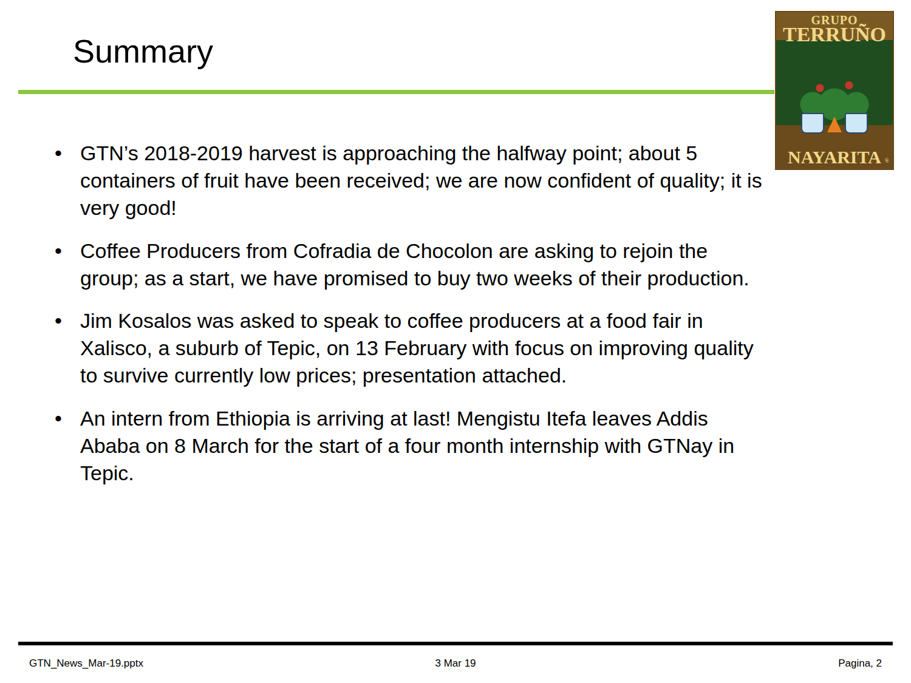Summary
GRUPO
TERRUÑO
NAYARITA
®
GTN’s 2018-2019 harvest is approaching the halfway point; about 5 containers of fruit have been received; we are now confident of quality; it is very good!
Coffee Producers from Cofradia de Chocolon are asking to rejoin the group; as a start, we have promised to buy two weeks of their production.
Jim Kosalos was asked to speak to coffee producers at a food fair in Xalisco, a suburb of Tepic, on 13 February with focus on improving quality to survive currently low prices; presentation attached.
An intern from Ethiopia is arriving at last! Mengistu Itefa leaves Addis Ababa on 8 March for the start of a four month internship with GTNay in Tepic.
GTN_News_Mar-19.pptx 3 Mar 19 Pagina, 2